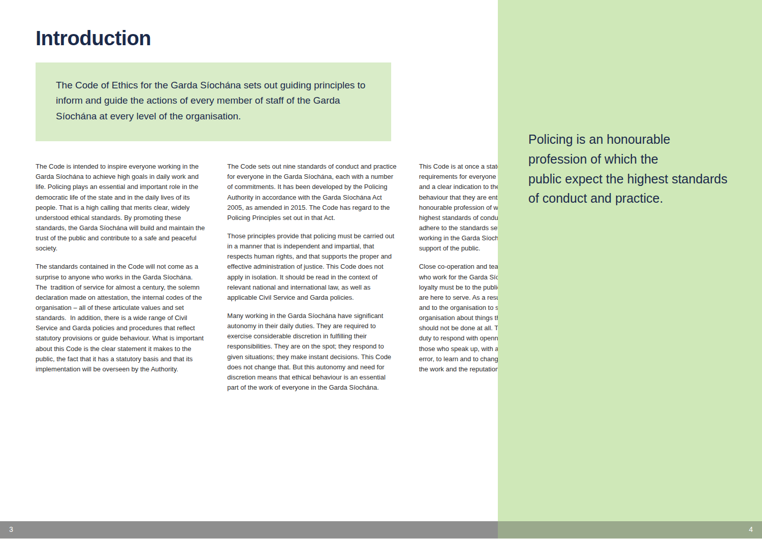Policing is an honourable profession of which the
public expect the highest standards of conduct and practice.
Introduction
The Code of Ethics for the Garda Síochána sets out guiding principles to inform and guide the actions of every member of staff of the Garda Síochána at every level of the organisation.
The Code is intended to inspire everyone working in the Garda Síochána to achieve high goals in daily work and life. Policing plays an essential and important role in the democratic life of the state and in the daily lives of its people. That is a high calling that merits clear, widely understood ethical standards. By promoting these standards, the Garda Síochána will build and maintain the trust of the public and contribute to a safe and peaceful society.
The standards contained in the Code will not come as a surprise to anyone who works in the Garda Síochána. The tradition of service for almost a century, the solemn declaration made on attestation, the internal codes of the organisation – all of these articulate values and set standards. In addition, there is a wide range of Civil Service and Garda policies and procedures that reflect statutory provisions or guide behaviour. What is important about this Code is the clear statement it makes to the public, the fact that it has a statutory basis and that its implementation will be overseen by the Authority.
The Code sets out nine standards of conduct and practice for everyone in the Garda Síochána, each with a number of commitments. It has been developed by the Policing Authority in accordance with the Garda Síochána Act 2005, as amended in 2015. The Code has regard to the Policing Principles set out in that Act.
Those principles provide that policing must be carried out in a manner that is independent and impartial, that respects human rights, and that supports the proper and effective administration of justice. This Code does not apply in isolation. It should be read in the context of relevant national and international law, as well as applicable Civil Service and Garda policies.
Many working in the Garda Síochána have significant autonomy in their daily duties. They are required to exercise considerable discretion in fulfilling their responsibilities. They are on the spot; they respond to given situations; they make instant decisions. This Code does not change that. But this autonomy and need for discretion means that ethical behaviour is an essential part of the work of everyone in the Garda Síochána.
This Code is at once a statement of the ethical requirements for everyone working in the Garda Síochána and a clear indication to the public of the norms of behaviour that they are entitled to expect. Policing is an honourable profession of which the public expect the highest standards of conduct and practice. While they adhere to the standards set out in this Code, those working in the Garda Síochána deserve the trust and support of the public.
Close co-operation and team spirit are essential for those who work for the Garda Síochána. However, the primary loyalty must be to the public whom the Garda Síochána are here to serve. As a result, there is a duty to the public and to the organisation to speak openly within the organisation about things that could be done better or should not be done at all. There is also a corresponding duty to respond with openness and encouragement to those who speak up, with a willingness to acknowledge error, to learn and to change. This will serve to improve the work and the reputation of the Garda Síochána.
3 4